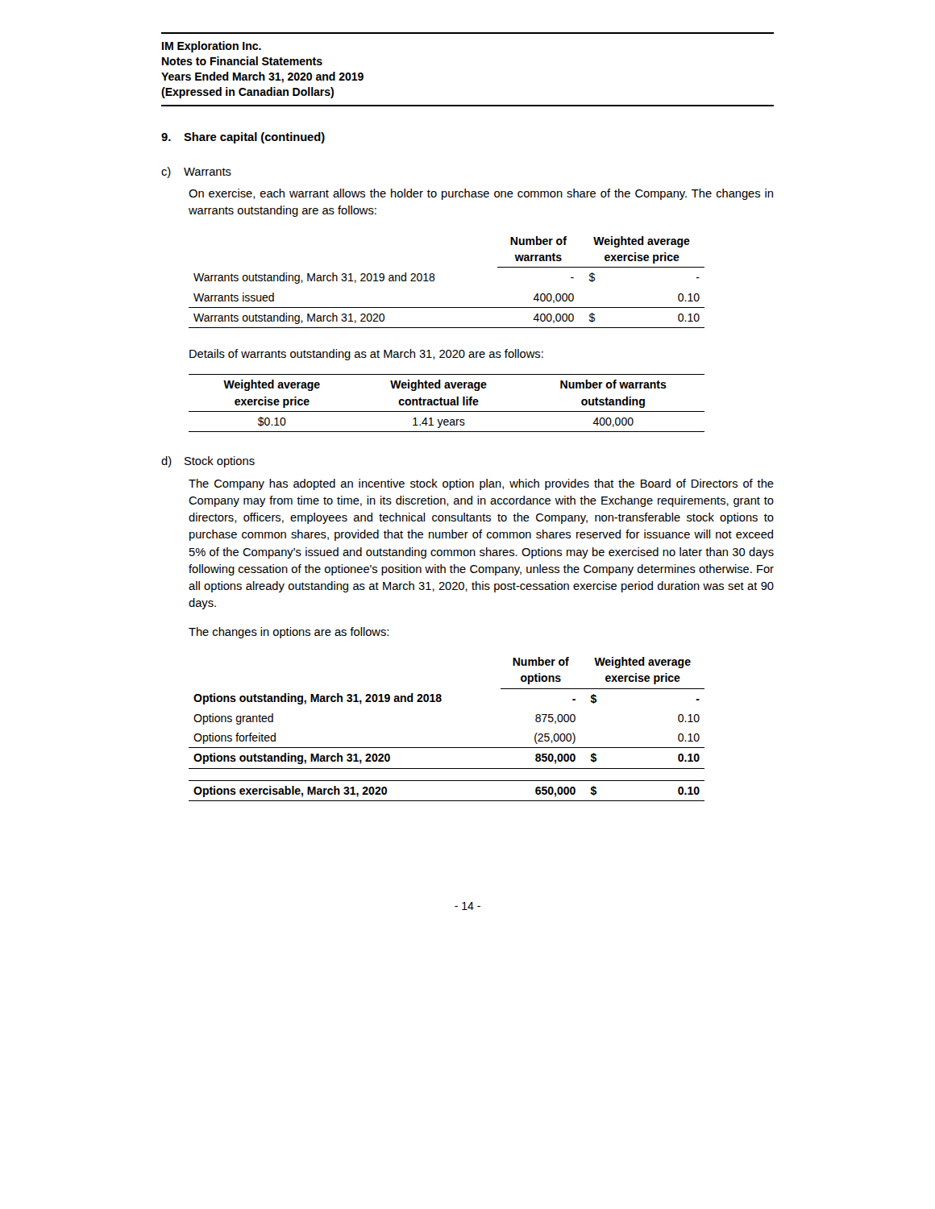IM Exploration Inc.
Notes to Financial Statements
Years Ended March 31, 2020 and 2019
(Expressed in Canadian Dollars)
9. Share capital (continued)
c) Warrants
On exercise, each warrant allows the holder to purchase one common share of the Company. The changes in warrants outstanding are as follows:
| | Number of warrants | Weighted average exercise price |
| --- | --- | --- |
| Warrants outstanding, March 31, 2019 and 2018 | - | $ | - |
| Warrants issued | 400,000 | | 0.10 |
| Warrants outstanding, March 31, 2020 | 400,000 | $ | 0.10 |
Details of warrants outstanding as at March 31, 2020 are as follows:
| Weighted average exercise price | Weighted average contractual life | Number of warrants outstanding |
| --- | --- | --- |
| $0.10 | 1.41 years | 400,000 |
d) Stock options
The Company has adopted an incentive stock option plan, which provides that the Board of Directors of the Company may from time to time, in its discretion, and in accordance with the Exchange requirements, grant to directors, officers, employees and technical consultants to the Company, non-transferable stock options to purchase common shares, provided that the number of common shares reserved for issuance will not exceed 5% of the Company's issued and outstanding common shares. Options may be exercised no later than 30 days following cessation of the optionee's position with the Company, unless the Company determines otherwise. For all options already outstanding as at March 31, 2020, this post-cessation exercise period duration was set at 90 days.
The changes in options are as follows:
| | Number of options | Weighted average exercise price |
| --- | --- | --- |
| Options outstanding, March 31, 2019 and 2018 | - | $ | - |
| Options granted | 875,000 | | 0.10 |
| Options forfeited | (25,000) | | 0.10 |
| Options outstanding, March 31, 2020 | 850,000 | $ | 0.10 |
| Options exercisable, March 31, 2020 | 650,000 | $ | 0.10 |
- 14 -